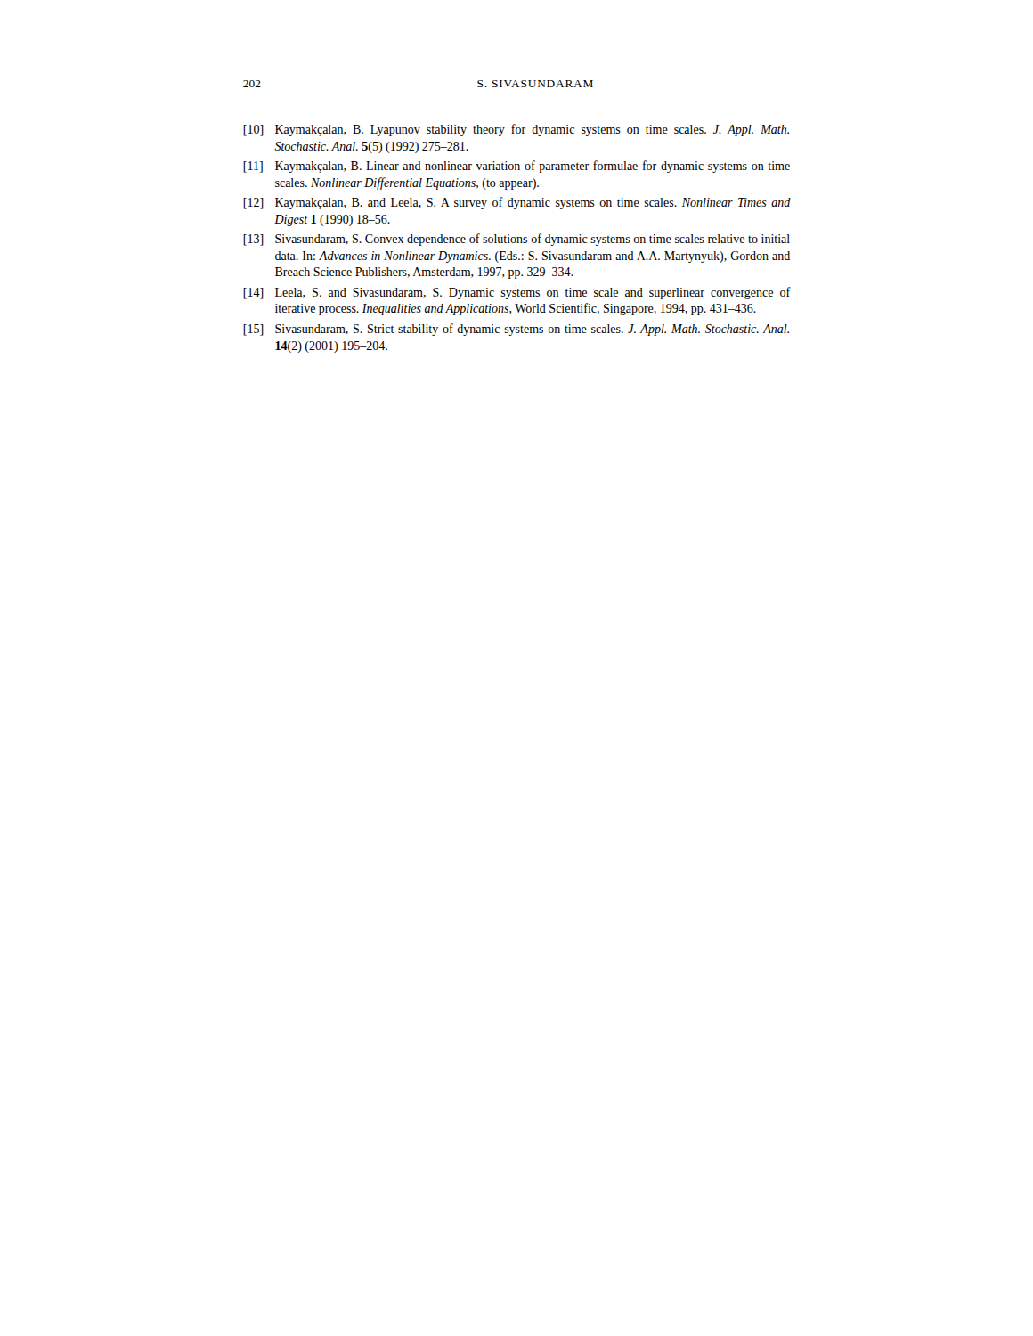202 S. SIVASUNDARAM
[10] Kaymakçalan, B. Lyapunov stability theory for dynamic systems on time scales. J. Appl. Math. Stochastic. Anal. 5(5) (1992) 275–281.
[11] Kaymakçalan, B. Linear and nonlinear variation of parameter formulae for dynamic systems on time scales. Nonlinear Differential Equations, (to appear).
[12] Kaymakçalan, B. and Leela, S. A survey of dynamic systems on time scales. Nonlinear Times and Digest 1 (1990) 18–56.
[13] Sivasundaram, S. Convex dependence of solutions of dynamic systems on time scales relative to initial data. In: Advances in Nonlinear Dynamics. (Eds.: S. Sivasundaram and A.A. Martynyuk), Gordon and Breach Science Publishers, Amsterdam, 1997, pp. 329–334.
[14] Leela, S. and Sivasundaram, S. Dynamic systems on time scale and superlinear convergence of iterative process. Inequalities and Applications, World Scientific, Singapore, 1994, pp. 431–436.
[15] Sivasundaram, S. Strict stability of dynamic systems on time scales. J. Appl. Math. Stochastic. Anal. 14(2) (2001) 195–204.